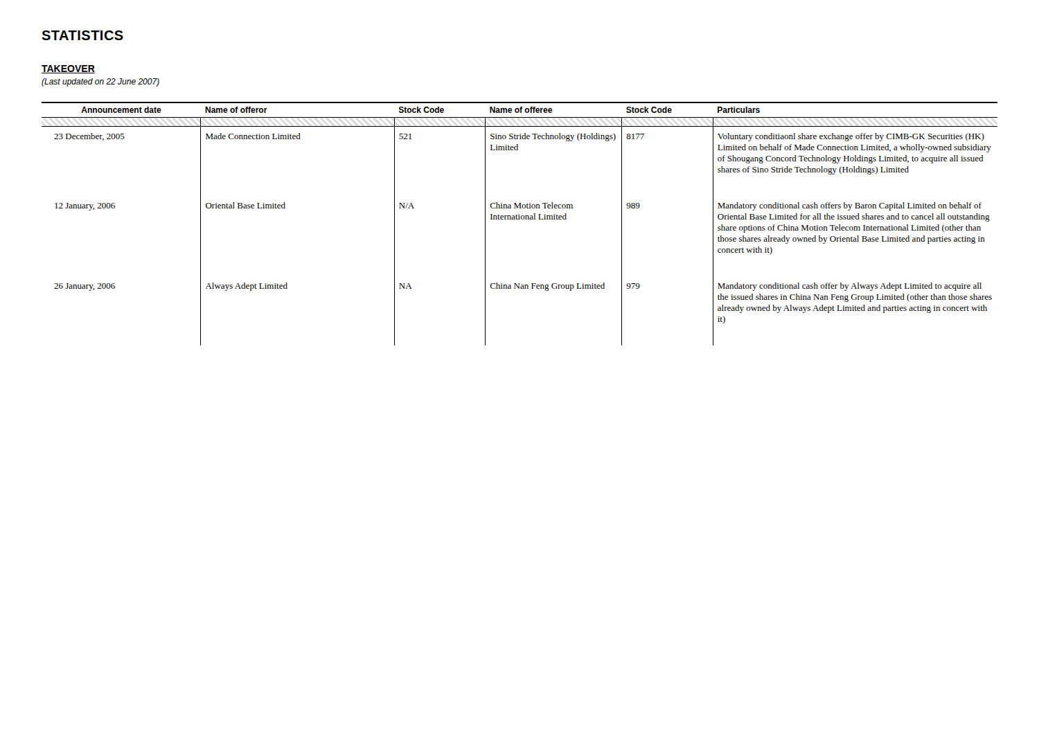STATISTICS
TAKEOVER
(Last updated on 22 June 2007)
| Announcement date | Name of offeror | Stock Code | Name of offeree | Stock Code | Particulars |
| --- | --- | --- | --- | --- | --- |
| 23 December, 2005 | Made Connection Limited | 521 | Sino Stride Technology (Holdings) Limited | 8177 | Voluntary conditiaonl share exchange offer by CIMB-GK Securities (HK) Limited on behalf of Made Connection Limited, a wholly-owned subsidiary of Shougang Concord Technology Holdings Limited, to acquire all issued shares of Sino Stride Technology (Holdings) Limited |
| 12 January, 2006 | Oriental Base Limited | N/A | China Motion Telecom International Limited | 989 | Mandatory conditional cash offers by Baron Capital Limited on behalf of Oriental Base Limited for all the issued shares and to cancel all outstanding share options of China Motion Telecom International Limited (other than those shares already owned by Oriental Base Limited and parties acting in concert with it) |
| 26 January, 2006 | Always Adept Limited | NA | China Nan Feng Group Limited | 979 | Mandatory conditional cash offer by Always Adept Limited to acquire all the issued shares in China Nan Feng Group Limited (other than those shares already owned by Always Adept Limited and parties acting in concert with it) |